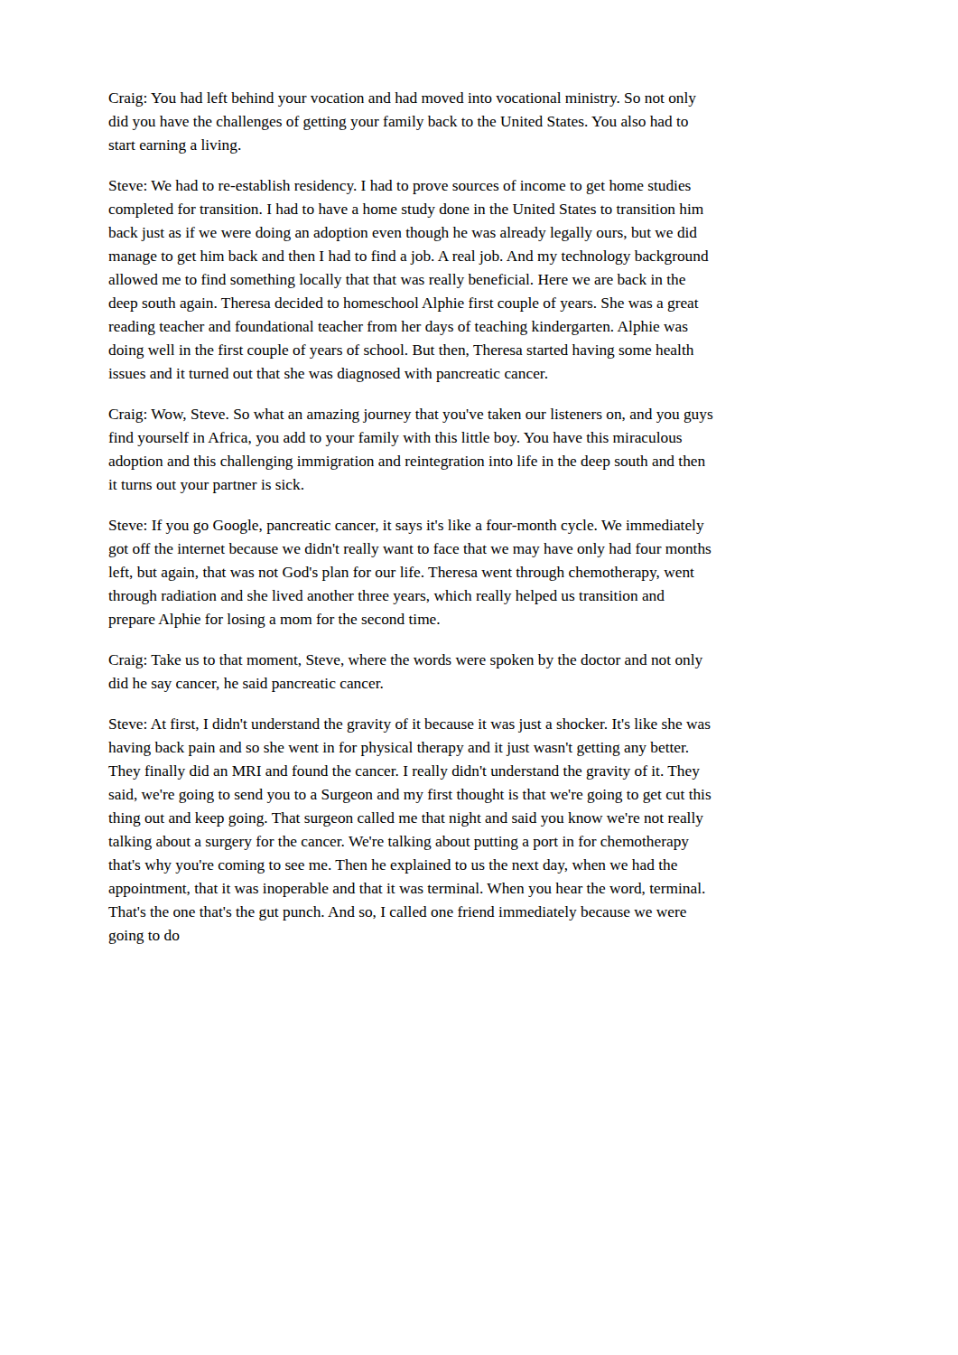Craig: You had left behind your vocation and had moved into vocational ministry. So not only did you have the challenges of getting your family back to the United States. You also had to start earning a living.
Steve: We had to re-establish residency. I had to prove sources of income to get home studies completed for transition. I had to have a home study done in the United States to transition him back just as if we were doing an adoption even though he was already legally ours, but we did manage to get him back and then I had to find a job. A real job. And my technology background allowed me to find something locally that that was really beneficial. Here we are back in the deep south again. Theresa decided to homeschool Alphie first couple of years. She was a great reading teacher and foundational teacher from her days of teaching kindergarten. Alphie was doing well in the first couple of years of school. But then, Theresa started having some health issues and it turned out that she was diagnosed with pancreatic cancer.
Craig: Wow, Steve. So what an amazing journey that you've taken our listeners on, and you guys find yourself in Africa, you add to your family with this little boy. You have this miraculous adoption and this challenging immigration and reintegration into life in the deep south and then it turns out your partner is sick.
Steve: If you go Google, pancreatic cancer, it says it's like a four-month cycle. We immediately got off the internet because we didn't really want to face that we may have only had four months left, but again, that was not God's plan for our life. Theresa went through chemotherapy, went through radiation and she lived another three years, which really helped us transition and prepare Alphie for losing a mom for the second time.
Craig: Take us to that moment, Steve, where the words were spoken by the doctor and not only did he say cancer, he said pancreatic cancer.
Steve: At first, I didn't understand the gravity of it because it was just a shocker. It's like she was having back pain and so she went in for physical therapy and it just wasn't getting any better. They finally did an MRI and found the cancer. I really didn't understand the gravity of it. They said, we're going to send you to a Surgeon and my first thought is that we're going to get cut this thing out and keep going. That surgeon called me that night and said you know we're not really talking about a surgery for the cancer. We're talking about putting a port in for chemotherapy that's why you're coming to see me. Then he explained to us the next day, when we had the appointment, that it was inoperable and that it was terminal. When you hear the word, terminal. That's the one that's the gut punch. And so, I called one friend immediately because we were going to do